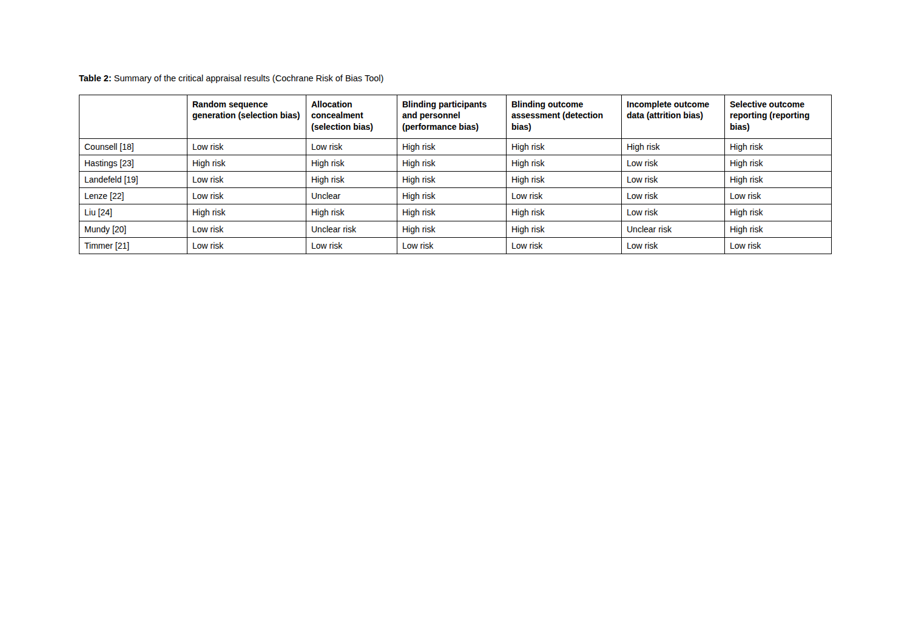Table 2: Summary of the critical appraisal results (Cochrane Risk of Bias Tool)
| | Random sequence generation (selection bias) | Allocation concealment (selection bias) | Blinding participants and personnel (performance bias) | Blinding outcome assessment (detection bias) | Incomplete outcome data (attrition bias) | Selective outcome reporting (reporting bias) |
| --- | --- | --- | --- | --- | --- | --- |
| Counsell [18] | Low risk | Low risk | High risk | High risk | High risk | High risk |
| Hastings [23] | High risk | High risk | High risk | High risk | Low risk | High risk |
| Landefeld [19] | Low risk | High risk | High risk | High risk | Low risk | High risk |
| Lenze [22] | Low risk | Unclear | High risk | Low risk | Low risk | Low risk |
| Liu [24] | High risk | High risk | High risk | High risk | Low risk | High risk |
| Mundy [20] | Low risk | Unclear risk | High risk | High risk | Unclear risk | High risk |
| Timmer [21] | Low risk | Low risk | Low risk | Low risk | Low risk | Low risk |